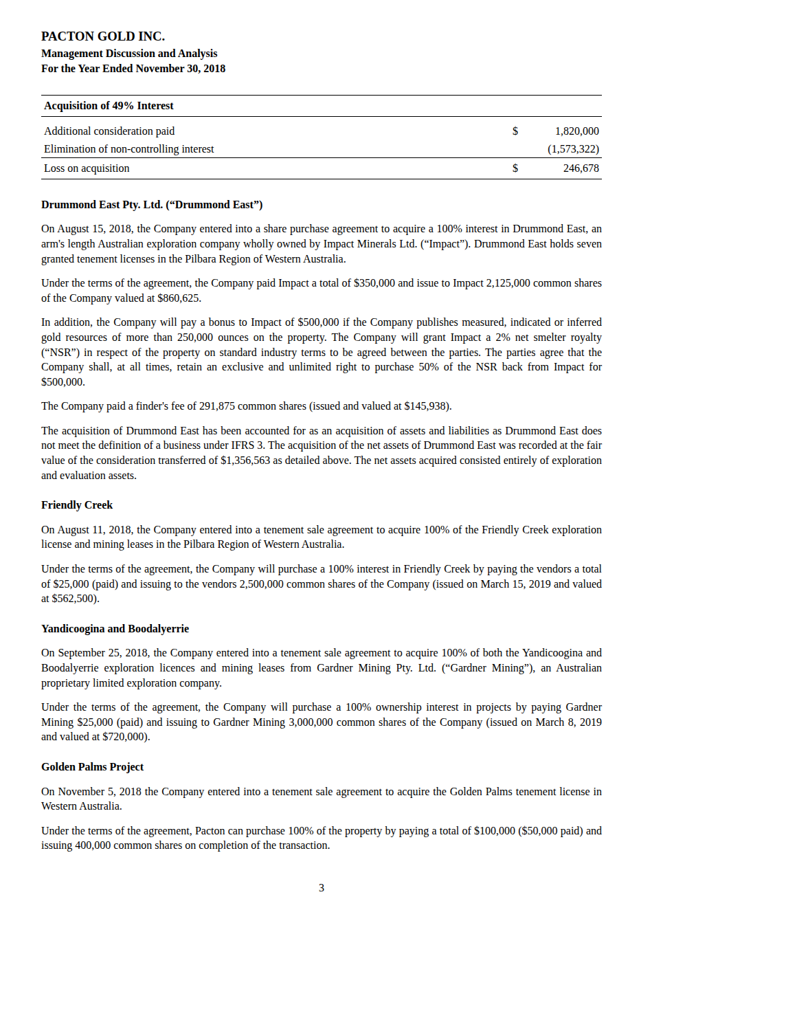PACTON GOLD INC.
Management Discussion and Analysis
For the Year Ended November 30, 2018
| Acquisition of 49% Interest |
| Additional consideration paid | $ | 1,820,000 |
| Elimination of non-controlling interest | | (1,573,322) |
| Loss on acquisition | $ | 246,678 |
Drummond East Pty. Ltd. (“Drummond East”)
On August 15, 2018, the Company entered into a share purchase agreement to acquire a 100% interest in Drummond East, an arm's length Australian exploration company wholly owned by Impact Minerals Ltd. (“Impact”). Drummond East holds seven granted tenement licenses in the Pilbara Region of Western Australia.
Under the terms of the agreement, the Company paid Impact a total of $350,000 and issue to Impact 2,125,000 common shares of the Company valued at $860,625.
In addition, the Company will pay a bonus to Impact of $500,000 if the Company publishes measured, indicated or inferred gold resources of more than 250,000 ounces on the property. The Company will grant Impact a 2% net smelter royalty (“NSR”) in respect of the property on standard industry terms to be agreed between the parties. The parties agree that the Company shall, at all times, retain an exclusive and unlimited right to purchase 50% of the NSR back from Impact for $500,000.
The Company paid a finder's fee of 291,875 common shares (issued and valued at $145,938).
The acquisition of Drummond East has been accounted for as an acquisition of assets and liabilities as Drummond East does not meet the definition of a business under IFRS 3. The acquisition of the net assets of Drummond East was recorded at the fair value of the consideration transferred of $1,356,563 as detailed above. The net assets acquired consisted entirely of exploration and evaluation assets.
Friendly Creek
On August 11, 2018, the Company entered into a tenement sale agreement to acquire 100% of the Friendly Creek exploration license and mining leases in the Pilbara Region of Western Australia.
Under the terms of the agreement, the Company will purchase a 100% interest in Friendly Creek by paying the vendors a total of $25,000 (paid) and issuing to the vendors 2,500,000 common shares of the Company (issued on March 15, 2019 and valued at $562,500).
Yandicoogina and Boodalyerrie
On September 25, 2018, the Company entered into a tenement sale agreement to acquire 100% of both the Yandicoogina and Boodalyerrie exploration licences and mining leases from Gardner Mining Pty. Ltd. (“Gardner Mining”), an Australian proprietary limited exploration company.
Under the terms of the agreement, the Company will purchase a 100% ownership interest in projects by paying Gardner Mining $25,000 (paid) and issuing to Gardner Mining 3,000,000 common shares of the Company (issued on March 8, 2019 and valued at $720,000).
Golden Palms Project
On November 5, 2018 the Company entered into a tenement sale agreement to acquire the Golden Palms tenement license in Western Australia.
Under the terms of the agreement, Pacton can purchase 100% of the property by paying a total of $100,000 ($50,000 paid) and issuing 400,000 common shares on completion of the transaction.
3